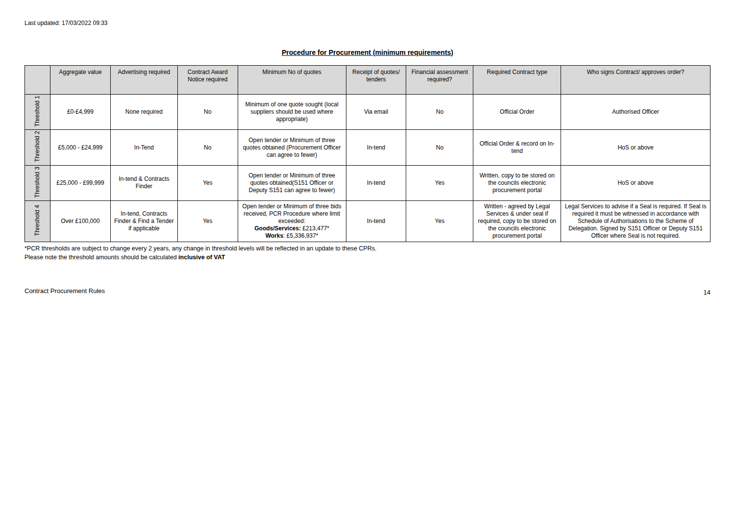Last updated: 17/03/2022 09:33
Procedure for Procurement (minimum requirements)
| | Aggregate value | Advertising required | Contract Award Notice required | Minimum No of quotes | Receipt of quotes/ tenders | Financial assessment required? | Required Contract type | Who signs Contract/ approves order? |
| --- | --- | --- | --- | --- | --- | --- | --- | --- |
| Threshold 1 | £0-£4,999 | None required | No | Minimum of one quote sought (local suppliers should be used where appropriate) | Via email | No | Official Order | Authorised Officer |
| Threshold 2 | £5,000 - £24,999 | In-Tend | No | Open tender or Minimum of three quotes obtained (Procurement Officer can agree to fewer) | In-tend | No | Official Order & record on In-tend | HoS or above |
| Threshold 3 | £25,000 - £99,999 | In-tend & Contracts Finder | Yes | Open tender or Minimum of three quotes obtained(S151 Officer or Deputy S151 can agree to fewer) | In-tend | Yes | Written, copy to be stored on the councils electronic procurement portal | HoS or above |
| Threshold 4 | Over £100,000 | In-tend, Contracts Finder & Find a Tender if applicable | Yes | Open tender or Minimum of three bids received, PCR Procedure where limit exceeded: Goods/Services: £213,477* Works : £5,336,937* | In-tend | Yes | Written - agreed by Legal Services & under seal if required, copy to be stored on the councils electronic procurement portal | Legal Services to advise if a Seal is required. If Seal is required it must be witnessed in accordance with Schedule of Authorisations to the Scheme of Delegation. Signed by S151 Officer or Deputy S151 Officer where Seal is not required. |
*PCR thresholds are subject to change every 2 years, any change in threshold levels will be reflected in an update to these CPRs.
Please note the threshold amounts should be calculated inclusive of VAT
14
Contract Procurement Rules